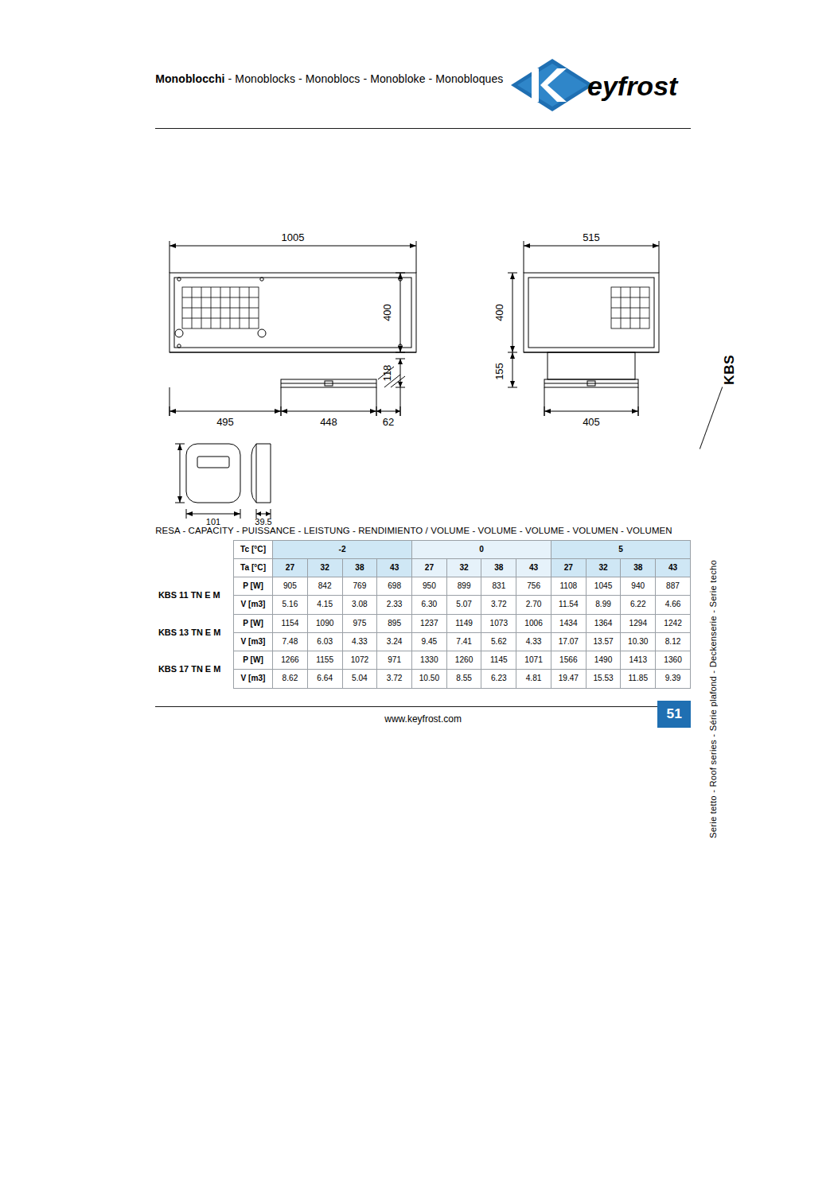Monoblocchi - Monoblocks - Monoblocs - Monobloke - Monobloques
eyfrost
KBS
Serie tetto - Roof series - Série plafond - Deckenserie - Serie techo
1005 400 118 495 448 62 515 400 155 405 17 101 39,5
RESA - CAPACITY - PUISSANCE - LEISTUNG - RENDIMIENTO / VOLUME - VOLUME - VOLUME - VOLUMEN - VOLUMEN
| | Tc [°C] | -2 | 0 | 5 |
| --- | --- | --- | --- | --- |
| | Ta [°C] | 27 | 32 | 38 | 43 | 27 | 32 | 38 | 43 | 27 | 32 | 38 | 43 |
| KBS 11 TN E M | P [W] | 905 | 842 | 769 | 698 | 950 | 899 | 831 | 756 | 1108 | 1045 | 940 | 887 |
| V [m3] | 5.16 | 4.15 | 3.08 | 2.33 | 6.30 | 5.07 | 3.72 | 2.70 | 11.54 | 8.99 | 6.22 | 4.66 |
| KBS 13 TN E M | P [W] | 1154 | 1090 | 975 | 895 | 1237 | 1149 | 1073 | 1006 | 1434 | 1364 | 1294 | 1242 |
| V [m3] | 7.48 | 6.03 | 4.33 | 3.24 | 9.45 | 7.41 | 5.62 | 4.33 | 17.07 | 13.57 | 10.30 | 8.12 |
| KBS 17 TN E M | P [W] | 1266 | 1155 | 1072 | 971 | 1330 | 1260 | 1145 | 1071 | 1566 | 1490 | 1413 | 1360 |
| V [m3] | 8.62 | 6.64 | 5.04 | 3.72 | 10.50 | 8.55 | 6.23 | 4.81 | 19.47 | 15.53 | 11.85 | 9.39 |
www.keyfrost.com
51